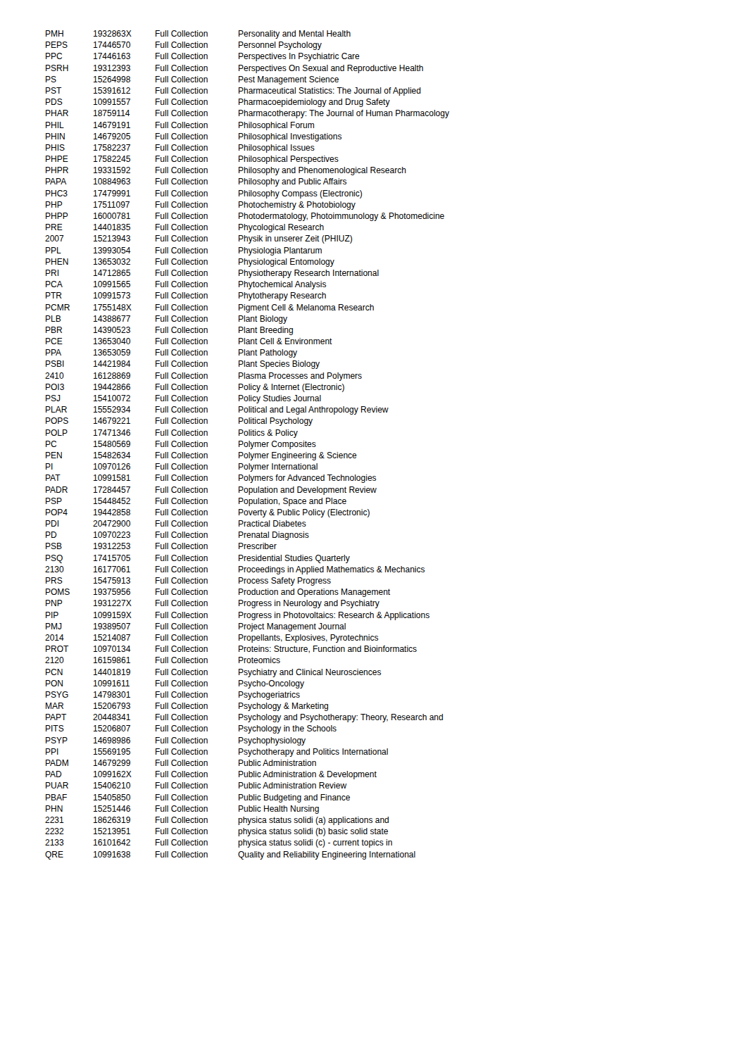| PMH | 1932863X | Full Collection | Personality and Mental Health |
| PEPS | 17446570 | Full Collection | Personnel Psychology |
| PPC | 17446163 | Full Collection | Perspectives In Psychiatric Care |
| PSRH | 19312393 | Full Collection | Perspectives On Sexual and Reproductive Health |
| PS | 15264998 | Full Collection | Pest Management Science |
| PST | 15391612 | Full Collection | Pharmaceutical Statistics: The Journal of Applied |
| PDS | 10991557 | Full Collection | Pharmacoepidemiology and Drug Safety |
| PHAR | 18759114 | Full Collection | Pharmacotherapy: The Journal of Human Pharmacology |
| PHIL | 14679191 | Full Collection | Philosophical Forum |
| PHIN | 14679205 | Full Collection | Philosophical Investigations |
| PHIS | 17582237 | Full Collection | Philosophical Issues |
| PHPE | 17582245 | Full Collection | Philosophical Perspectives |
| PHPR | 19331592 | Full Collection | Philosophy and Phenomenological Research |
| PAPA | 10884963 | Full Collection | Philosophy and Public Affairs |
| PHC3 | 17479991 | Full Collection | Philosophy Compass (Electronic) |
| PHP | 17511097 | Full Collection | Photochemistry & Photobiology |
| PHPP | 16000781 | Full Collection | Photodermatology, Photoimmunology & Photomedicine |
| PRE | 14401835 | Full Collection | Phycological Research |
| 2007 | 15213943 | Full Collection | Physik in unserer Zeit (PHIUZ) |
| PPL | 13993054 | Full Collection | Physiologia Plantarum |
| PHEN | 13653032 | Full Collection | Physiological Entomology |
| PRI | 14712865 | Full Collection | Physiotherapy Research International |
| PCA | 10991565 | Full Collection | Phytochemical Analysis |
| PTR | 10991573 | Full Collection | Phytotherapy Research |
| PCMR | 1755148X | Full Collection | Pigment Cell & Melanoma Research |
| PLB | 14388677 | Full Collection | Plant Biology |
| PBR | 14390523 | Full Collection | Plant Breeding |
| PCE | 13653040 | Full Collection | Plant Cell & Environment |
| PPA | 13653059 | Full Collection | Plant Pathology |
| PSBI | 14421984 | Full Collection | Plant Species Biology |
| 2410 | 16128869 | Full Collection | Plasma Processes and Polymers |
| POI3 | 19442866 | Full Collection | Policy & Internet (Electronic) |
| PSJ | 15410072 | Full Collection | Policy Studies Journal |
| PLAR | 15552934 | Full Collection | Political and Legal Anthropology Review |
| POPS | 14679221 | Full Collection | Political Psychology |
| POLP | 17471346 | Full Collection | Politics & Policy |
| PC | 15480569 | Full Collection | Polymer Composites |
| PEN | 15482634 | Full Collection | Polymer Engineering & Science |
| PI | 10970126 | Full Collection | Polymer International |
| PAT | 10991581 | Full Collection | Polymers for Advanced Technologies |
| PADR | 17284457 | Full Collection | Population and Development Review |
| PSP | 15448452 | Full Collection | Population, Space and Place |
| POP4 | 19442858 | Full Collection | Poverty & Public Policy (Electronic) |
| PDI | 20472900 | Full Collection | Practical Diabetes |
| PD | 10970223 | Full Collection | Prenatal Diagnosis |
| PSB | 19312253 | Full Collection | Prescriber |
| PSQ | 17415705 | Full Collection | Presidential Studies Quarterly |
| 2130 | 16177061 | Full Collection | Proceedings in Applied Mathematics & Mechanics |
| PRS | 15475913 | Full Collection | Process Safety Progress |
| POMS | 19375956 | Full Collection | Production and Operations Management |
| PNP | 1931227X | Full Collection | Progress in Neurology and Psychiatry |
| PIP | 1099159X | Full Collection | Progress in Photovoltaics: Research & Applications |
| PMJ | 19389507 | Full Collection | Project Management Journal |
| 2014 | 15214087 | Full Collection | Propellants, Explosives, Pyrotechnics |
| PROT | 10970134 | Full Collection | Proteins: Structure, Function and Bioinformatics |
| 2120 | 16159861 | Full Collection | Proteomics |
| PCN | 14401819 | Full Collection | Psychiatry and Clinical Neurosciences |
| PON | 10991611 | Full Collection | Psycho-Oncology |
| PSYG | 14798301 | Full Collection | Psychogeriatrics |
| MAR | 15206793 | Full Collection | Psychology & Marketing |
| PAPT | 20448341 | Full Collection | Psychology and Psychotherapy: Theory, Research and |
| PITS | 15206807 | Full Collection | Psychology in the Schools |
| PSYP | 14698986 | Full Collection | Psychophysiology |
| PPI | 15569195 | Full Collection | Psychotherapy and Politics International |
| PADM | 14679299 | Full Collection | Public Administration |
| PAD | 1099162X | Full Collection | Public Administration & Development |
| PUAR | 15406210 | Full Collection | Public Administration Review |
| PBAF | 15405850 | Full Collection | Public Budgeting and Finance |
| PHN | 15251446 | Full Collection | Public Health Nursing |
| 2231 | 18626319 | Full Collection | physica status solidi (a) applications and |
| 2232 | 15213951 | Full Collection | physica status solidi (b) basic solid state |
| 2133 | 16101642 | Full Collection | physica status solidi (c) - current topics in |
| QRE | 10991638 | Full Collection | Quality and Reliability Engineering International |